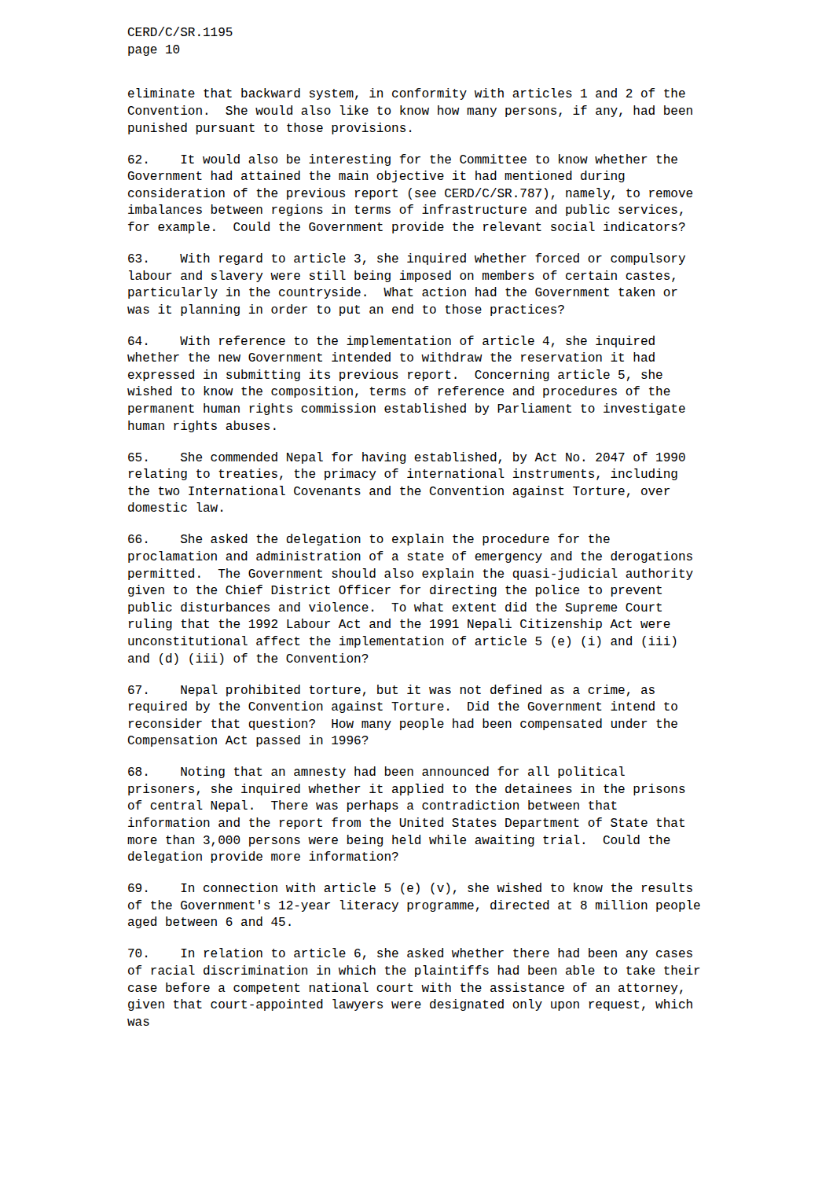CERD/C/SR.1195
page 10
eliminate that backward system, in conformity with articles 1 and 2 of the Convention. She would also like to know how many persons, if any, had been punished pursuant to those provisions.
62. It would also be interesting for the Committee to know whether the Government had attained the main objective it had mentioned during consideration of the previous report (see CERD/C/SR.787), namely, to remove imbalances between regions in terms of infrastructure and public services, for example. Could the Government provide the relevant social indicators?
63. With regard to article 3, she inquired whether forced or compulsory labour and slavery were still being imposed on members of certain castes, particularly in the countryside. What action had the Government taken or was it planning in order to put an end to those practices?
64. With reference to the implementation of article 4, she inquired whether the new Government intended to withdraw the reservation it had expressed in submitting its previous report. Concerning article 5, she wished to know the composition, terms of reference and procedures of the permanent human rights commission established by Parliament to investigate human rights abuses.
65. She commended Nepal for having established, by Act No. 2047 of 1990 relating to treaties, the primacy of international instruments, including the two International Covenants and the Convention against Torture, over domestic law.
66. She asked the delegation to explain the procedure for the proclamation and administration of a state of emergency and the derogations permitted. The Government should also explain the quasi-judicial authority given to the Chief District Officer for directing the police to prevent public disturbances and violence. To what extent did the Supreme Court ruling that the 1992 Labour Act and the 1991 Nepali Citizenship Act were unconstitutional affect the implementation of article 5 (e) (i) and (iii) and (d) (iii) of the Convention?
67. Nepal prohibited torture, but it was not defined as a crime, as required by the Convention against Torture. Did the Government intend to reconsider that question? How many people had been compensated under the Compensation Act passed in 1996?
68. Noting that an amnesty had been announced for all political prisoners, she inquired whether it applied to the detainees in the prisons of central Nepal. There was perhaps a contradiction between that information and the report from the United States Department of State that more than 3,000 persons were being held while awaiting trial. Could the delegation provide more information?
69. In connection with article 5 (e) (v), she wished to know the results of the Government's 12-year literacy programme, directed at 8 million people aged between 6 and 45.
70. In relation to article 6, she asked whether there had been any cases of racial discrimination in which the plaintiffs had been able to take their case before a competent national court with the assistance of an attorney, given that court-appointed lawyers were designated only upon request, which was